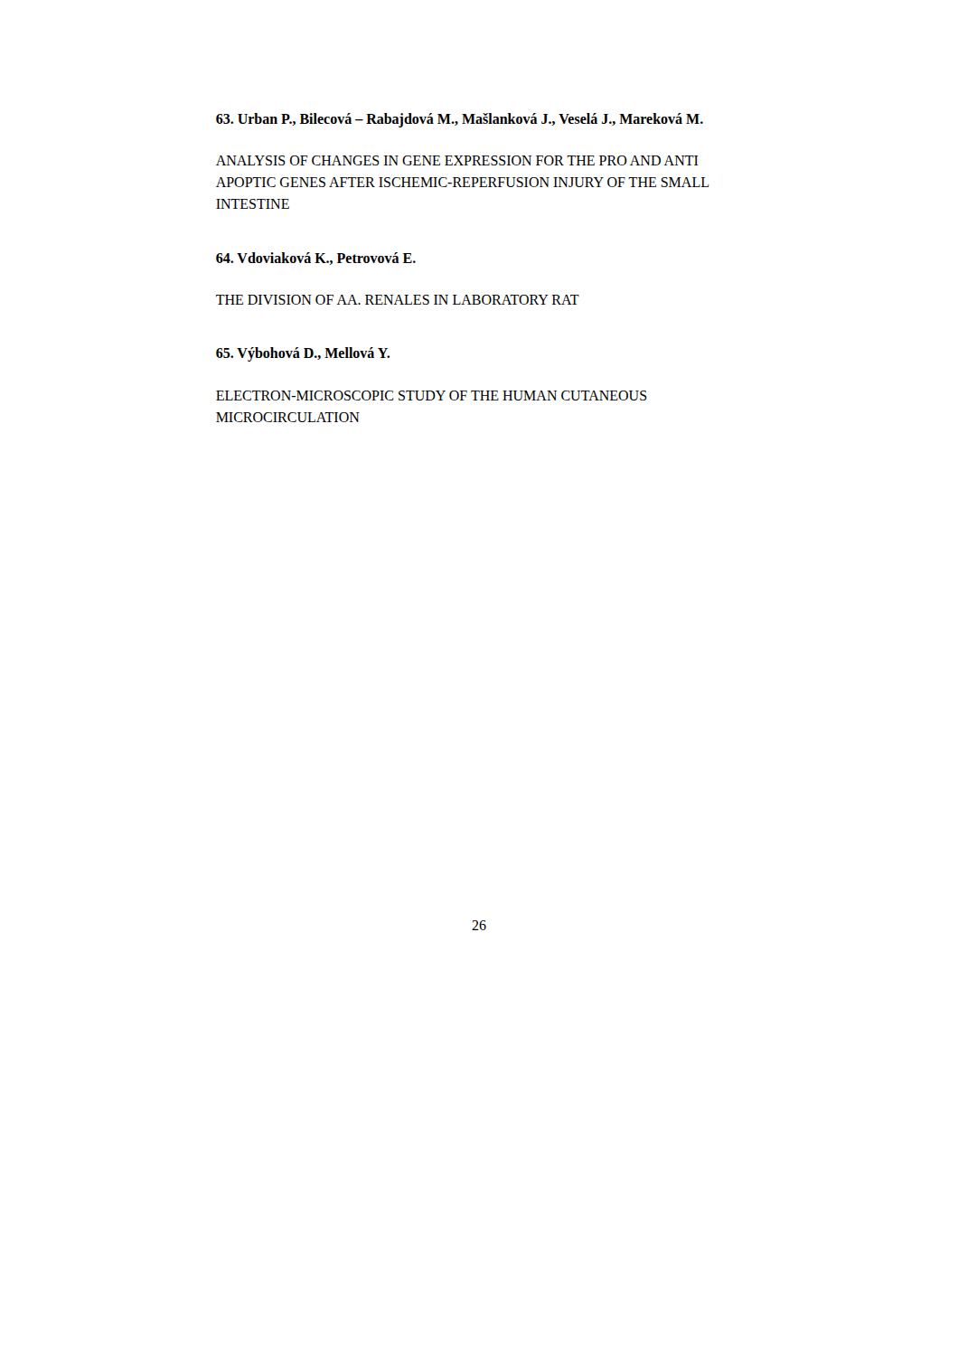63. Urban P., Bilecová – Rabajdová M., Mašlanková J., Veselá J., Mareková M.
ANALYSIS OF CHANGES IN GENE EXPRESSION FOR THE PRO AND ANTI APOPTIC GENES AFTER ISCHEMIC-REPERFUSION INJURY OF THE SMALL INTESTINE
64. Vdoviaková K., Petrovová E.
THE DIVISION OF AA. RENALES IN LABORATORY RAT
65. Výbohová D., Mellová Y.
ELECTRON-MICROSCOPIC STUDY OF THE HUMAN CUTANEOUS MICROCIRCULATION
26